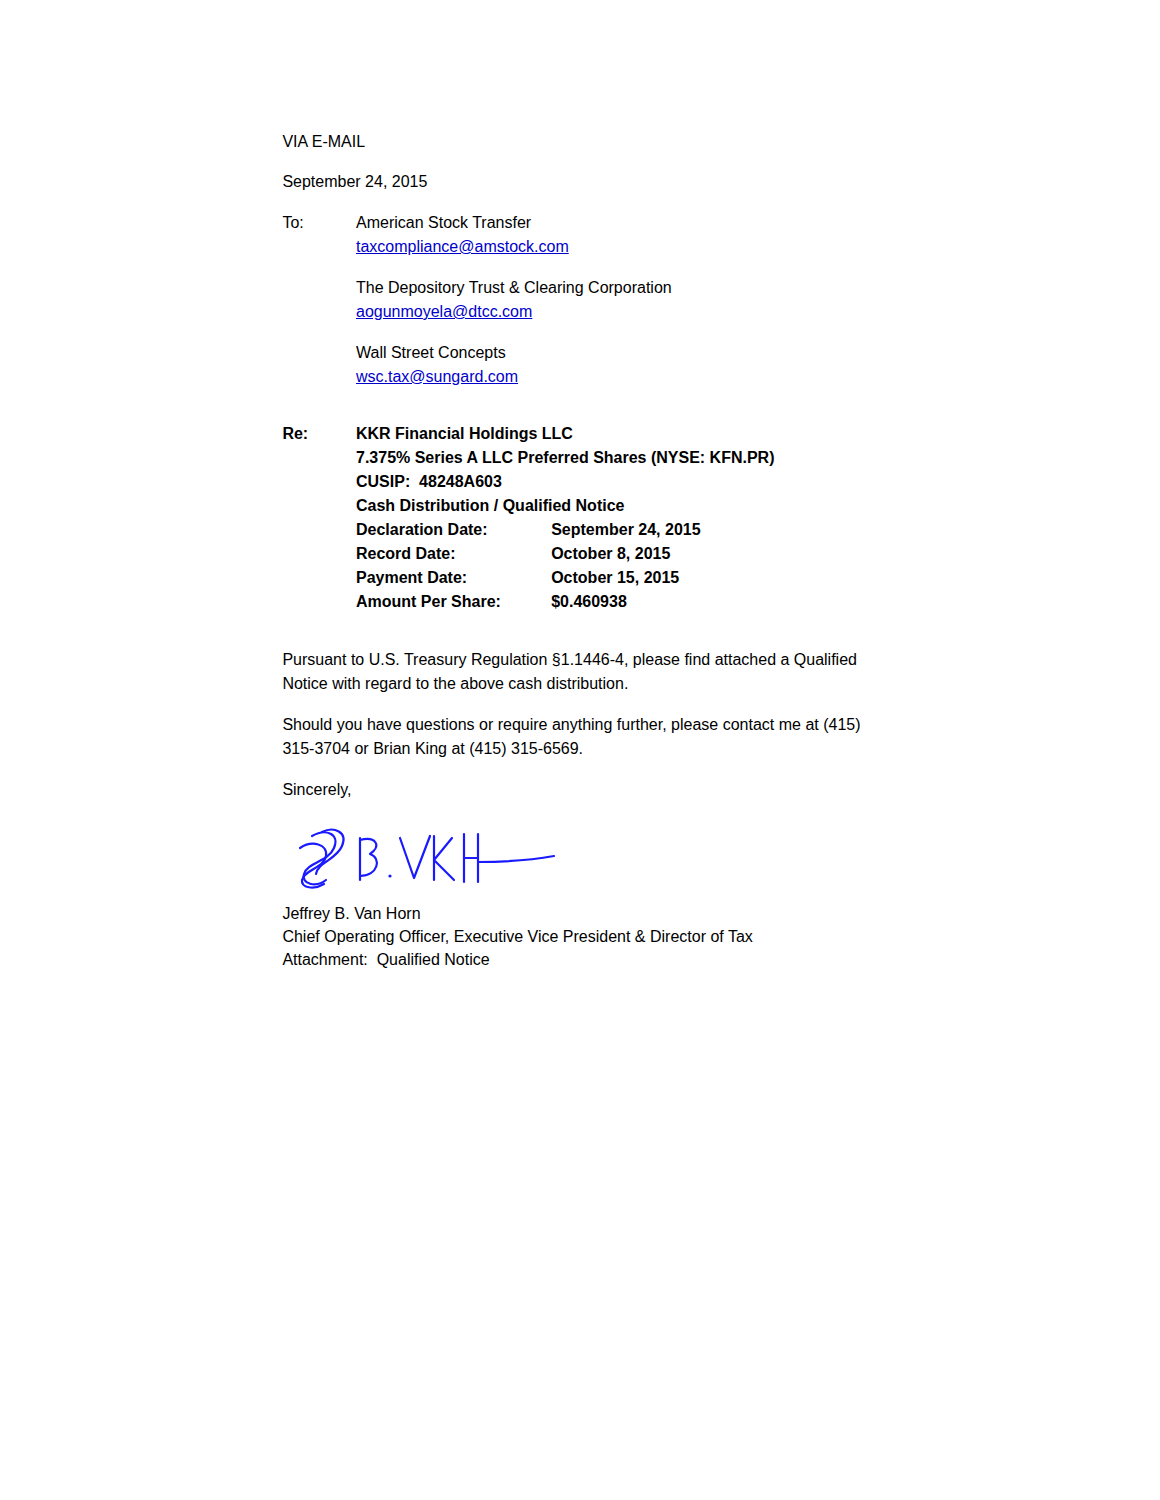VIA E-MAIL
September 24, 2015
To:
American Stock Transfer
taxcompliance@amstock.com
The Depository Trust & Clearing Corporation
aogunmoyela@dtcc.com
Wall Street Concepts
wsc.tax@sungard.com
Re:
KKR Financial Holdings LLC 7.375% Series A LLC Preferred Shares (NYSE: KFN.PR) CUSIP: 48248A603 Cash Distribution / Qualified Notice
Declaration Date: September 24, 2015
Record Date: October 8, 2015
Payment Date: October 15, 2015
Amount Per Share:$0.460938
Pursuant to U.S. Treasury Regulation §1.1446-4, please find attached a Qualified Notice with regard to the above cash distribution.
Should you have questions or require anything further, please contact me at (415) 315-3704 or Brian King at (415) 315-6569.
Sincerely,
Jeffrey B. Van Horn
Chief Operating Officer, Executive Vice President & Director of Tax
Attachment: Qualified Notice